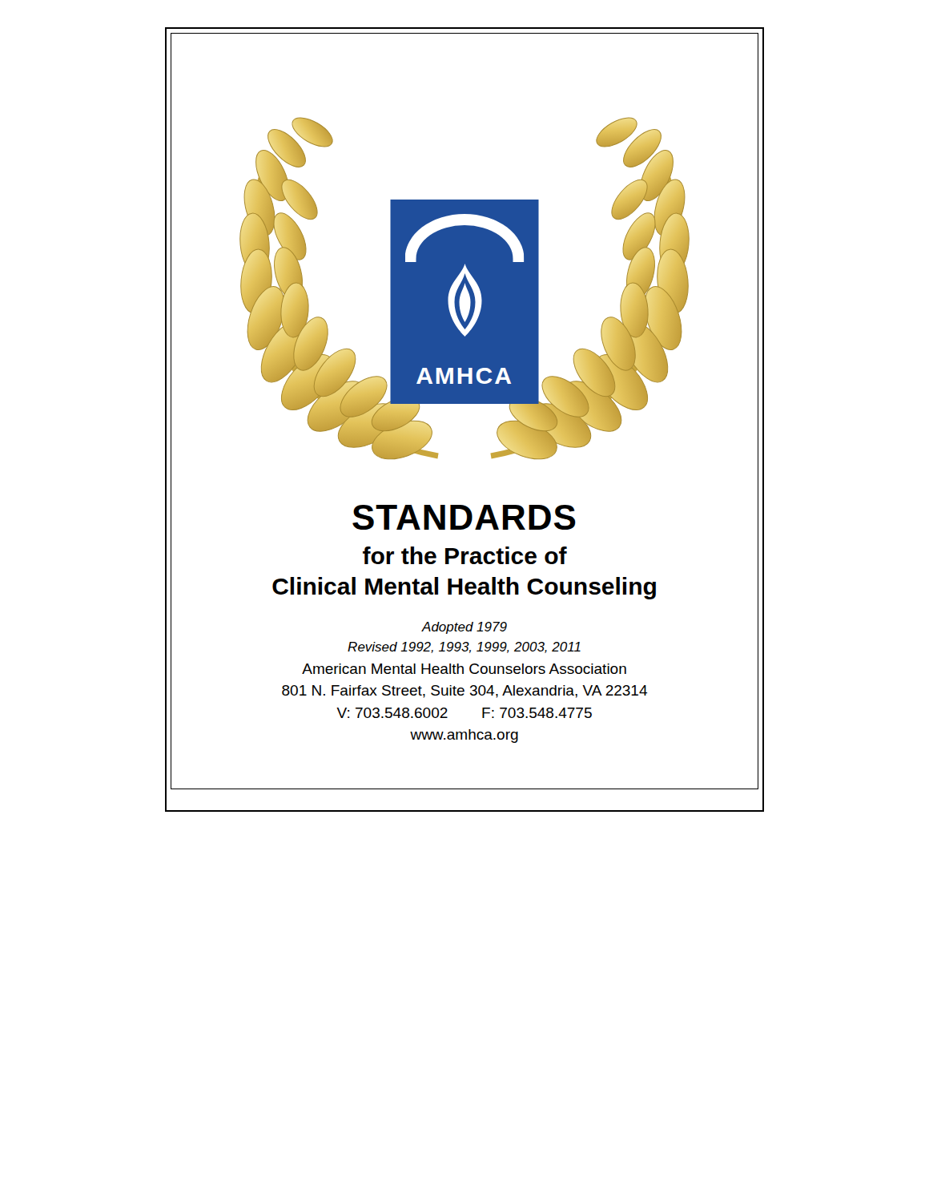AMHCA
STANDARDS
for the Practice of
Clinical Mental Health Counseling
Adopted 1979
Revised 1992, 1993, 1999, 2003, 2011
American Mental Health Counselors Association
801 N. Fairfax Street, Suite 304, Alexandria, VA 22314
V: 703.548.6002 F: 703.548.4775
www.amhca.org